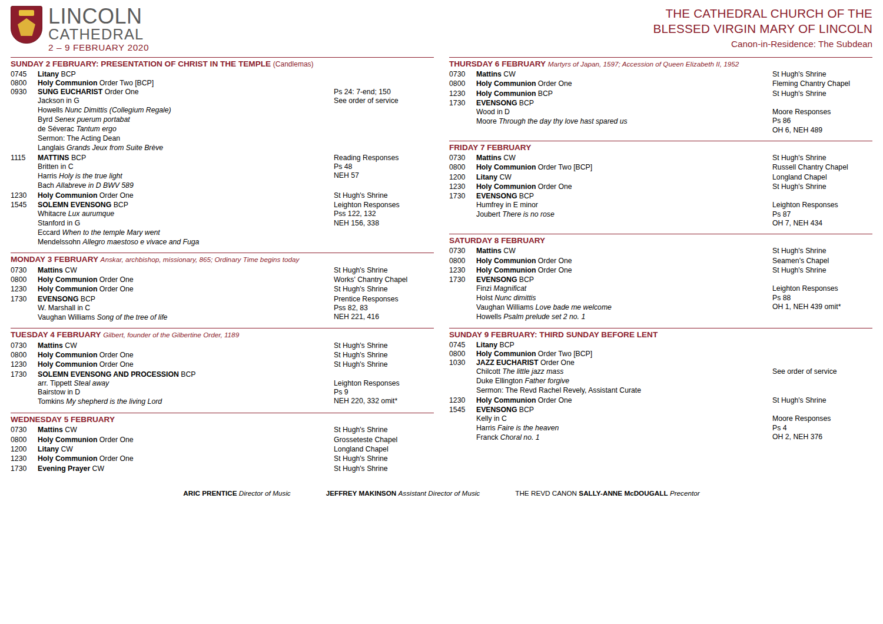LINCOLN
CATHEDRAL
2 – 9 FEBRUARY 2020
THE CATHEDRAL CHURCH OF THE
BLESSED VIRGIN MARY OF LINCOLN
Canon-in-Residence: The Subdean
SUNDAY 2 FEBRUARY: PRESENTATION OF CHRIST IN THE TEMPLE (Candlemas)
| 0745 | Litany BCP | |
| 0800 | Holy Communion Order Two [BCP] | |
| 0930 | Sung Eucharist Order One | Ps 24: 7-end; 150 See order of service |
| | Jackson in G Howells Nunc Dimittis (Collegium Regale) Byrd Senex puerum portabat de Séverac Tantum ergo Sermon: The Acting Dean Langlais Grands Jeux from Suite Brève |
| 1115 | Mattins BCP | Reading Responses Ps 48 NEH 57 |
| | Britten in C Harris Holy is the true light Bach Allabreve in D BWV 589 |
| 1230 | Holy Communion Order One | St Hugh's Shrine |
| 1545 | Solemn Evensong BCP | Leighton Responses Pss 122, 132 NEH 156, 338 |
| | Whitacre Lux aurumque Stanford in G Eccard When to the temple Mary went Mendelssohn Allegro maestoso e vivace and Fuga |
MONDAY 3 FEBRUARY Anskar, archbishop, missionary, 865; Ordinary Time begins today
| 0730 | Mattins CW | St Hugh's Shrine |
| 0800 | Holy Communion Order One | Works' Chantry Chapel |
| 1230 | Holy Communion Order One | St Hugh's Shrine |
| 1730 | Evensong BCP | Prentice Responses Pss 82, 83 NEH 221, 416 |
| | W. Marshall in C Vaughan Williams Song of the tree of life |
TUESDAY 4 FEBRUARY Gilbert, founder of the Gilbertine Order, 1189
| 0730 | Mattins CW | St Hugh's Shrine |
| 0800 | Holy Communion Order One | St Hugh's Shrine |
| 1230 | Holy Communion Order One | St Hugh's Shrine |
| 1730 | Solemn Evensong and Procession BCP | |
| | arr. Tippett Steal away Bairstow in D Tomkins My shepherd is the living Lord | Leighton Responses Ps 9 NEH 220, 332 omit* |
WEDNESDAY 5 FEBRUARY
| 0730 | Mattins CW | St Hugh's Shrine |
| 0800 | Holy Communion Order One | Grosseteste Chapel |
| 1200 | Litany CW | Longland Chapel |
| 1230 | Holy Communion Order One | St Hugh's Shrine |
| 1730 | Evening Prayer CW | St Hugh's Shrine |
THURSDAY 6 FEBRUARY Martyrs of Japan, 1597; Accession of Queen Elizabeth II, 1952
| 0730 | Mattins CW | St Hugh's Shrine |
| 0800 | Holy Communion Order One | Fleming Chantry Chapel |
| 1230 | Holy Communion BCP | St Hugh's Shrine |
| 1730 | Evensong BCP | |
| | Wood in D Moore Through the day thy love hast spared us | Moore Responses Ps 86 OH 6, NEH 489 |
FRIDAY 7 FEBRUARY
| 0730 | Mattins CW | St Hugh's Shrine |
| 0800 | Holy Communion Order Two [BCP] | Russell Chantry Chapel |
| 1200 | Litany CW | Longland Chapel |
| 1230 | Holy Communion Order One | St Hugh's Shrine |
| 1730 | Evensong BCP | |
| | Humfrey in E minor Joubert There is no rose | Leighton Responses Ps 87 OH 7, NEH 434 |
SATURDAY 8 FEBRUARY
| 0730 | Mattins CW | St Hugh's Shrine |
| 0800 | Holy Communion Order One | Seamen's Chapel |
| 1230 | Holy Communion Order One | St Hugh's Shrine |
| 1730 | Evensong BCP | |
| | Finzi Magnificat Holst Nunc dimittis Vaughan Williams Love bade me welcome Howells Psalm prelude set 2 no. 1 | Leighton Responses Ps 88 OH 1, NEH 439 omit* |
SUNDAY 9 FEBRUARY: THIRD SUNDAY BEFORE LENT
| 0745 | Litany BCP | |
| 0800 | Holy Communion Order Two [BCP] | |
| 1030 | Jazz Eucharist Order One | |
| | Chilcott The little jazz mass Duke Ellington Father forgive Sermon: The Revd Rachel Revely, Assistant Curate | See order of service |
| 1230 | Holy Communion Order One | St Hugh's Shrine |
| 1545 | Evensong BCP | |
| | Kelly in C Harris Faire is the heaven Franck Choral no. 1 | Moore Responses Ps 4 OH 2, NEH 376 |
ARIC PRENTICE Director of Music
JEFFREY MAKINSON Assistant Director of Music
THE REVD CANON SALLY-ANNE McDOUGALL Precentor